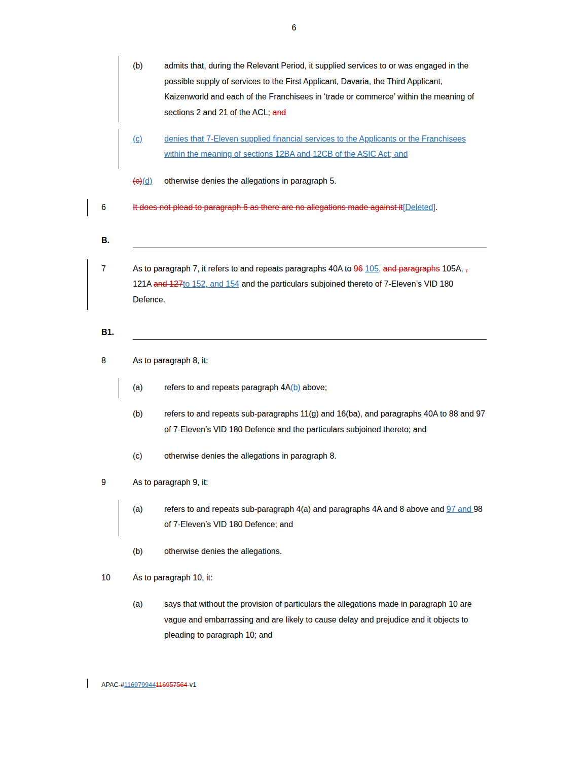6
(b)
admits that, during the Relevant Period, it supplied services to or was engaged in the possible supply of services to the First Applicant, Davaria, the Third Applicant, Kaizenworld and each of the Franchisees in ‘trade or commerce’ within the meaning of sections 2 and 21 of the ACL; and
(c)
denies that 7-Eleven supplied financial services to the Applicants or the Franchisees within the meaning of sections 12BA and 12CB of the ASIC Act; and
(c)(d)
otherwise denies the allegations in paragraph 5.
6
It does not plead to paragraph 6 as there are no allegations made against it[Deleted].
B.
7
As to paragraph 7, it refers to and repeats paragraphs 40A to 96 105, and paragraphs 105A, , 121A and 127 to 152, and 154 and the particulars subjoined thereto of 7-Eleven’s VID 180 Defence.
B1.
8
As to paragraph 8, it:
(a)
refers to and repeats paragraph 4A(b) above;
(b)
refers to and repeats sub-paragraphs 11(g) and 16(ba), and paragraphs 40A to 88 and 97 of 7-Eleven’s VID 180 Defence and the particulars subjoined thereto; and
(c)
otherwise denies the allegations in paragraph 8.
9
As to paragraph 9, it:
(a)
refers to and repeats sub-paragraph 4(a) and paragraphs 4A and 8 above and 97 and 98 of 7-Eleven’s VID 180 Defence; and
(b)
otherwise denies the allegations.
10
As to paragraph 10, it:
(a)
says that without the provision of particulars the allegations made in paragraph 10 are vague and embarrassing and are likely to cause delay and prejudice and it objects to pleading to paragraph 10; and
APAC-#116979944116957564-v1